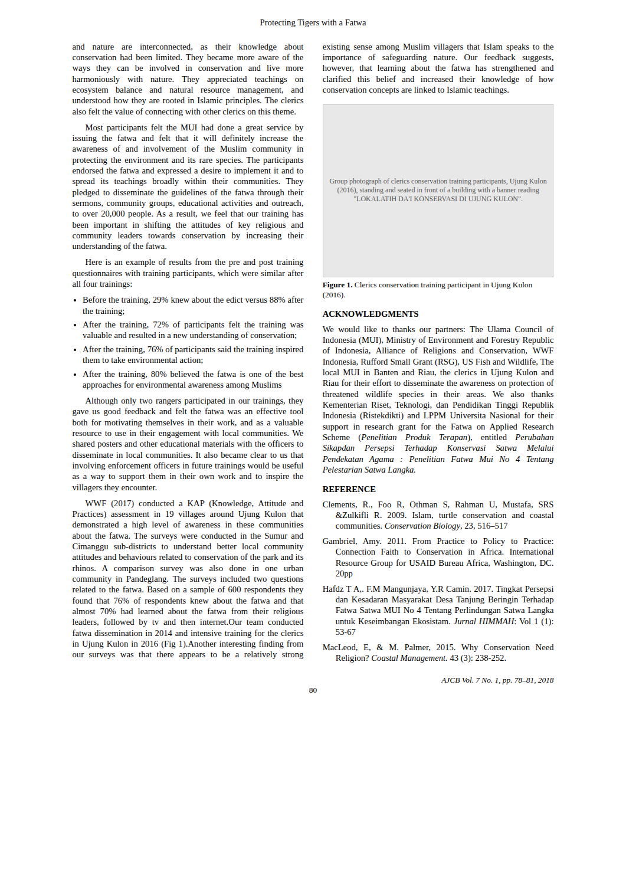Protecting Tigers with a Fatwa
and nature are interconnected, as their knowledge about conservation had been limited. They became more aware of the ways they can be involved in conservation and live more harmoniously with nature. They appreciated teachings on ecosystem balance and natural resource management, and understood how they are rooted in Islamic principles. The clerics also felt the value of connecting with other clerics on this theme.
Most participants felt the MUI had done a great service by issuing the fatwa and felt that it will definitely increase the awareness of and involvement of the Muslim community in protecting the environment and its rare species. The participants endorsed the fatwa and expressed a desire to implement it and to spread its teachings broadly within their communities. They pledged to disseminate the guidelines of the fatwa through their sermons, community groups, educational activities and outreach, to over 20,000 people. As a result, we feel that our training has been important in shifting the attitudes of key religious and community leaders towards conservation by increasing their understanding of the fatwa.
Here is an example of results from the pre and post training questionnaires with training participants, which were similar after all four trainings:
Before the training, 29% knew about the edict versus 88% after the training;
After the training, 72% of participants felt the training was valuable and resulted in a new understanding of conservation;
After the training, 76% of participants said the training inspired them to take environmental action;
After the training, 80% believed the fatwa is one of the best approaches for environmental awareness among Muslims
Although only two rangers participated in our trainings, they gave us good feedback and felt the fatwa was an effective tool both for motivating themselves in their work, and as a valuable resource to use in their engagement with local communities. We shared posters and other educational materials with the officers to disseminate in local communities. It also became clear to us that involving enforcement officers in future trainings would be useful as a way to support them in their own work and to inspire the villagers they encounter.
WWF (2017) conducted a KAP (Knowledge, Attitude and Practices) assessment in 19 villages around Ujung Kulon that demonstrated a high level of awareness in these communities about the fatwa. The surveys were conducted in the Sumur and Cimanggu sub-districts to understand better local community attitudes and behaviours related to conservation of the park and its rhinos. A comparison survey was also done in one urban community in Pandeglang. The surveys included two questions related to the fatwa. Based on a sample of 600 respondents they found that 76% of respondents knew about the fatwa and that almost 70% had learned about the fatwa from their religious leaders, followed by tv and then internet.Our team conducted fatwa dissemination in 2014 and intensive training for the clerics in Ujung Kulon in 2016 (Fig 1).Another interesting finding from our surveys was that there appears to be a relatively strong existing sense among Muslim villagers that Islam speaks to the importance of safeguarding nature. Our feedback suggests, however, that learning about the fatwa has strengthened and clarified this belief and increased their knowledge of how conservation concepts are linked to Islamic teachings.
Group photograph of clerics conservation training participants, Ujung Kulon (2016), standing and seated in front of a building with a banner reading "LOKALATIH DA'I KONSERVASI DI UJUNG KULON".
Figure 1. Clerics conservation training participant in Ujung Kulon (2016).
ACKNOWLEDGMENTS
We would like to thanks our partners: The Ulama Council of Indonesia (MUI), Ministry of Environment and Forestry Republic of Indonesia, Alliance of Religions and Conservation, WWF Indonesia, Rufford Small Grant (RSG), US Fish and Wildlife, The local MUI in Banten and Riau, the clerics in Ujung Kulon and Riau for their effort to disseminate the awareness on protection of threatened wildlife species in their areas. We also thanks Kementerian Riset, Teknologi, dan Pendidikan Tinggi Republik Indonesia (Ristekdikti) and LPPM Universita Nasional for their support in research grant for the Fatwa on Applied Research Scheme (Penelitian Produk Terapan), entitled Perubahan Sikapdan Persepsi Terhadap Konservasi Satwa Melalui Pendekatan Agama : Penelitian Fatwa Mui No 4 Tentang Pelestarian Satwa Langka.
REFERENCE
Clements, R., Foo R, Othman S, Rahman U, Mustafa, SRS &Zulkifli R. 2009. Islam, turtle conservation and coastal communities. Conservation Biology, 23, 516–517
Gambriel, Amy. 2011. From Practice to Policy to Practice: Connection Faith to Conservation in Africa. International Resource Group for USAID Bureau Africa, Washington, DC. 20pp
Hafdz T A,. F.M Mangunjaya, Y.R Camin. 2017. Tingkat Persepsi dan Kesadaran Masyarakat Desa Tanjung Beringin Terhadap Fatwa Satwa MUI No 4 Tentang Perlindungan Satwa Langka untuk Keseimbangan Ekosistam. Jurnal HIMMAH: Vol 1 (1): 53-67
MacLeod, E, & M. Palmer, 2015. Why Conservation Need Religion? Coastal Management. 43 (3): 238-252.
AJCB Vol. 7 No. 1, pp. 78–81, 2018
80